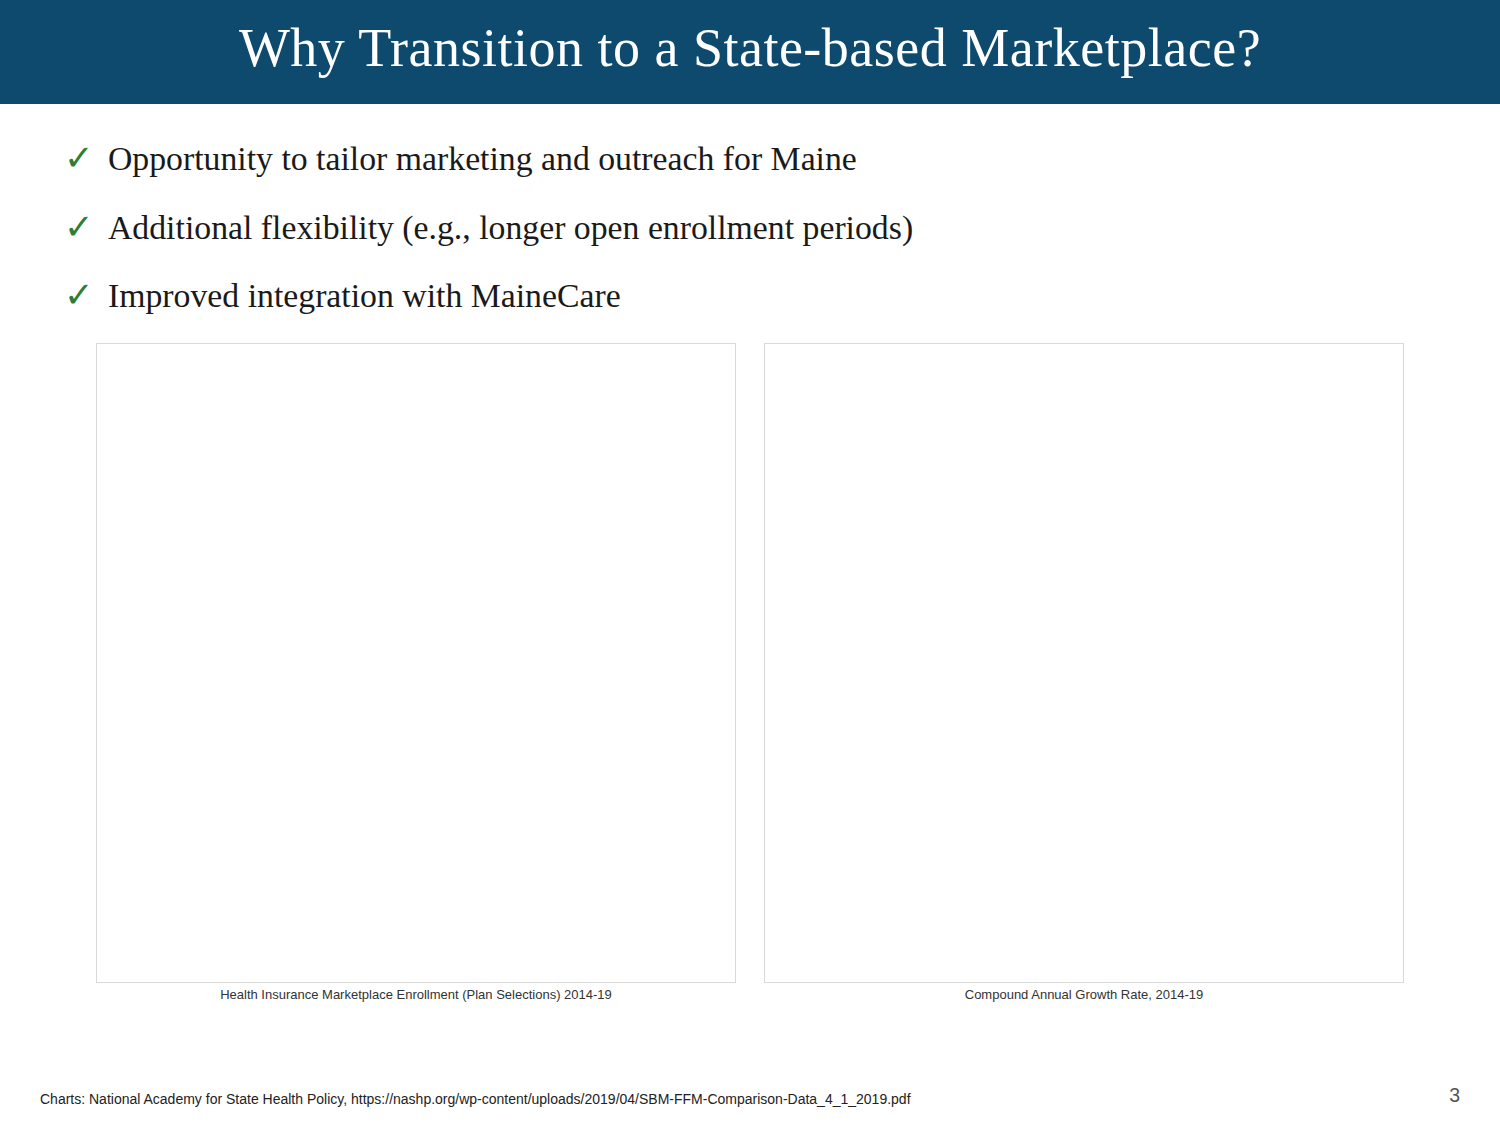Why Transition to a State-based Marketplace?
Opportunity to tailor marketing and outreach for Maine
Additional flexibility (e.g., longer open enrollment periods)
Improved integration with MaineCare
Health Insurance Marketplace Enrollment (Plan Selections) 2014-19
Compound Annual Growth Rate, 2014-19
Charts: National Academy for State Health Policy, https://nashp.org/wp-content/uploads/2019/04/SBM-FFM-Comparison-Data_4_1_2019.pdf
3